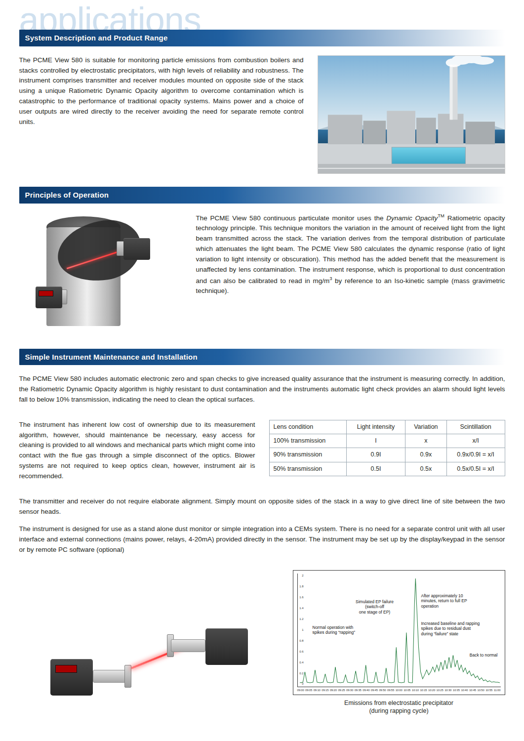applications
System Description and Product Range
The PCME View 580 is suitable for monitoring particle emissions from combustion boilers and stacks controlled by electrostatic precipitators, with high levels of reliability and robustness. The instrument comprises transmitter and receiver modules mounted on opposite side of the stack using a unique Ratiometric Dynamic Opacity algorithm to overcome contamination which is catastrophic to the performance of traditional opacity systems. Mains power and a choice of user outputs are wired directly to the receiver avoiding the need for separate remote control units.
Principles of Operation
The PCME View 580 continuous particulate monitor uses the Dynamic OpacityTM Ratiometric opacity technology principle. This technique monitors the variation in the amount of received light from the light beam transmitted across the stack. The variation derives from the temporal distribution of particulate which attenuates the light beam. The PCME View 580 calculates the dynamic response (ratio of light variation to light intensity or obscuration). This method has the added benefit that the measurement is unaffected by lens contamination. The instrument response, which is proportional to dust concentration and can also be calibrated to read in mg/m3 by reference to an Iso-kinetic sample (mass gravimetric technique).
Simple Instrument Maintenance and Installation
The PCME View 580 includes automatic electronic zero and span checks to give increased quality assurance that the instrument is measuring correctly. In addition, the Ratiometric Dynamic Opacity algorithm is highly resistant to dust contamination and the instruments automatic light check provides an alarm should light levels fall to below 10% transmission, indicating the need to clean the optical surfaces.
The instrument has inherent low cost of ownership due to its measurement algorithm, however, should maintenance be necessary, easy access for cleaning is provided to all windows and mechanical parts which might come into contact with the flue gas through a simple disconnect of the optics. Blower systems are not required to keep optics clean, however, instrument air is recommended.
| Lens condition | Light intensity | Variation | Scintillation |
| --- | --- | --- | --- |
| 100% transmission | I | x | x/I |
| 90% transmission | 0.9I | 0.9x | 0.9x/0.9I = x/I |
| 50% transmission | 0.5I | 0.5x | 0.5x/0.5I = x/I |
The transmitter and receiver do not require elaborate alignment. Simply mount on opposite sides of the stack in a way to give direct line of site between the two sensor heads.
The instrument is designed for use as a stand alone dust monitor or simple integration into a CEMs system. There is no need for a separate control unit with all user interface and external connections (mains power, relays, 4-20mA) provided directly in the sensor. The instrument may be set up by the display/keypad in the sensor or by remote PC software (optional)
21.81.61.41.2 10.80.60.40.20
Simulated EP failure
(switch-off
one stage of EP)
Normal operation with
spikes during “rapping”
After approximately 10
minutes, return to full EP
operation
Increased baseline and rapping
spikes due to residual dust
during “failure” state
Back to normal
09:0009:0509:1009:1509:20 09:2509:3009:3509:4009:45 09:5009:5510:0010:0510:10 10:1510:2010:2510:3010:35 10:4010:4510:5010:5511:00
Emissions from electrostatic precipitator
(during rapping cycle)